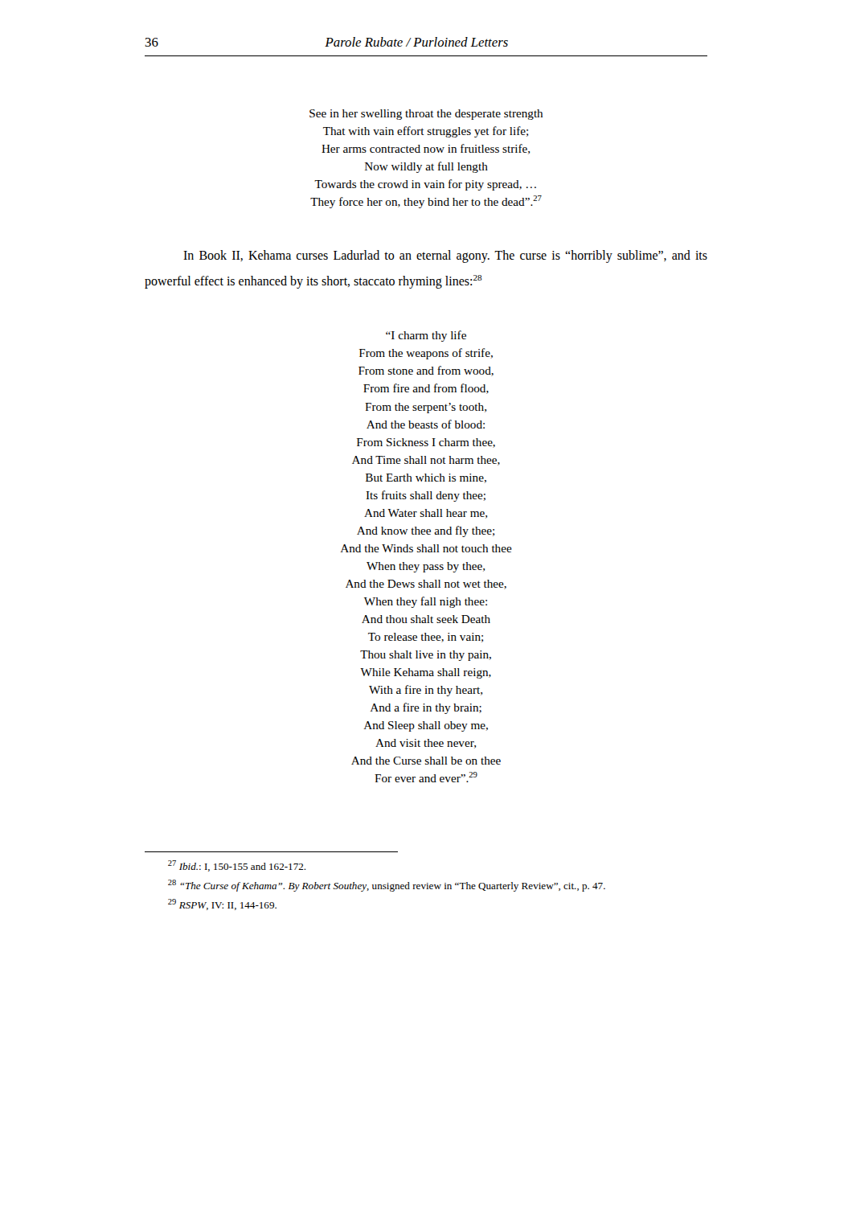36 Parole Rubate / Purloined Letters
See in her swelling throat the desperate strength
That with vain effort struggles yet for life;
Her arms contracted now in fruitless strife,
Now wildly at full length
Towards the crowd in vain for pity spread, …
They force her on, they bind her to the dead”.27
In Book II, Kehama curses Ladurlad to an eternal agony. The curse is “horribly sublime”, and its powerful effect is enhanced by its short, staccato rhyming lines:28
“I charm thy life
From the weapons of strife,
From stone and from wood,
From fire and from flood,
From the serpent’s tooth,
And the beasts of blood:
From Sickness I charm thee,
And Time shall not harm thee,
But Earth which is mine,
Its fruits shall deny thee;
And Water shall hear me,
And know thee and fly thee;
And the Winds shall not touch thee
When they pass by thee,
And the Dews shall not wet thee,
When they fall nigh thee:
And thou shalt seek Death
To release thee, in vain;
Thou shalt live in thy pain,
While Kehama shall reign,
With a fire in thy heart,
And a fire in thy brain;
And Sleep shall obey me,
And visit thee never,
And the Curse shall be on thee
For ever and ever”.29
27 Ibid.: I, 150-155 and 162-172.
28 “The Curse of Kehama”. By Robert Southey, unsigned review in “The Quarterly Review”, cit., p. 47.
29 RSPW, IV: II, 144-169.